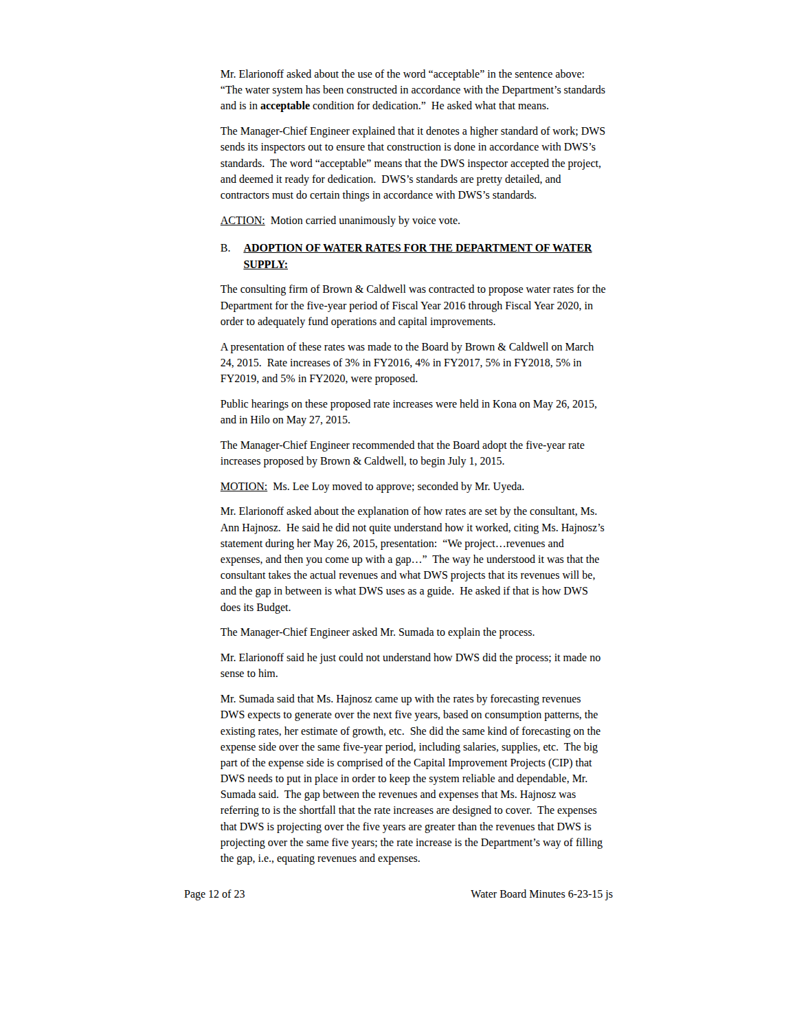Mr. Elarionoff asked about the use of the word “acceptable” in the sentence above: “The water system has been constructed in accordance with the Department’s standards and is in acceptable condition for dedication.” He asked what that means.
The Manager-Chief Engineer explained that it denotes a higher standard of work; DWS sends its inspectors out to ensure that construction is done in accordance with DWS’s standards. The word “acceptable” means that the DWS inspector accepted the project, and deemed it ready for dedication. DWS’s standards are pretty detailed, and contractors must do certain things in accordance with DWS’s standards.
ACTION: Motion carried unanimously by voice vote.
B. ADOPTION OF WATER RATES FOR THE DEPARTMENT OF WATER SUPPLY:
The consulting firm of Brown & Caldwell was contracted to propose water rates for the Department for the five-year period of Fiscal Year 2016 through Fiscal Year 2020, in order to adequately fund operations and capital improvements.
A presentation of these rates was made to the Board by Brown & Caldwell on March 24, 2015. Rate increases of 3% in FY2016, 4% in FY2017, 5% in FY2018, 5% in FY2019, and 5% in FY2020, were proposed.
Public hearings on these proposed rate increases were held in Kona on May 26, 2015, and in Hilo on May 27, 2015.
The Manager-Chief Engineer recommended that the Board adopt the five-year rate increases proposed by Brown & Caldwell, to begin July 1, 2015.
MOTION: Ms. Lee Loy moved to approve; seconded by Mr. Uyeda.
Mr. Elarionoff asked about the explanation of how rates are set by the consultant, Ms. Ann Hajnosz. He said he did not quite understand how it worked, citing Ms. Hajnosz’s statement during her May 26, 2015, presentation: “We project…revenues and expenses, and then you come up with a gap…” The way he understood it was that the consultant takes the actual revenues and what DWS projects that its revenues will be, and the gap in between is what DWS uses as a guide. He asked if that is how DWS does its Budget.
The Manager-Chief Engineer asked Mr. Sumada to explain the process.
Mr. Elarionoff said he just could not understand how DWS did the process; it made no sense to him.
Mr. Sumada said that Ms. Hajnosz came up with the rates by forecasting revenues DWS expects to generate over the next five years, based on consumption patterns, the existing rates, her estimate of growth, etc. She did the same kind of forecasting on the expense side over the same five-year period, including salaries, supplies, etc. The big part of the expense side is comprised of the Capital Improvement Projects (CIP) that DWS needs to put in place in order to keep the system reliable and dependable, Mr. Sumada said. The gap between the revenues and expenses that Ms. Hajnosz was referring to is the shortfall that the rate increases are designed to cover. The expenses that DWS is projecting over the five years are greater than the revenues that DWS is projecting over the same five years; the rate increase is the Department’s way of filling the gap, i.e., equating revenues and expenses.
Page 12 of 23
Water Board Minutes 6-23-15 js